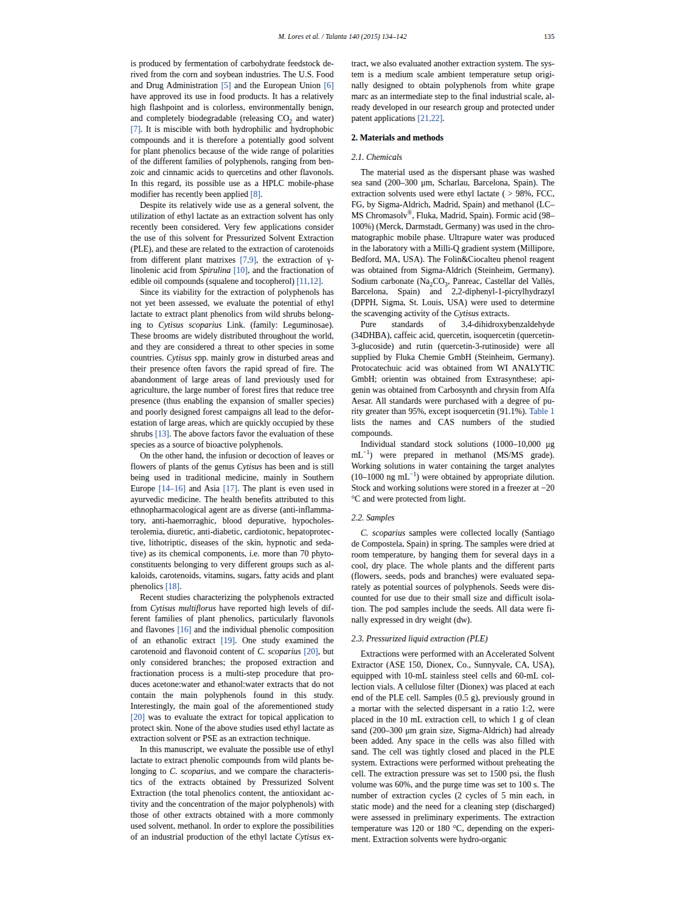M. Lores et al. / Talanta 140 (2015) 134–142 135
is produced by fermentation of carbohydrate feedstock derived from the corn and soybean industries. The U.S. Food and Drug Administration [5] and the European Union [6] have approved its use in food products. It has a relatively high flashpoint and is colorless, environmentally benign, and completely biodegradable (releasing CO2 and water) [7]. It is miscible with both hydrophilic and hydrophobic compounds and it is therefore a potentially good solvent for plant phenolics because of the wide range of polarities of the different families of polyphenols, ranging from benzoic and cinnamic acids to quercetins and other flavonols. In this regard, its possible use as a HPLC mobile-phase modifier has recently been applied [8].
Despite its relatively wide use as a general solvent, the utilization of ethyl lactate as an extraction solvent has only recently been considered. Very few applications consider the use of this solvent for Pressurized Solvent Extraction (PLE), and these are related to the extraction of carotenoids from different plant matrixes [7,9], the extraction of γ-linolenic acid from Spirulina [10], and the fractionation of edible oil compounds (squalene and tocopherol) [11,12].
Since its viability for the extraction of polyphenols has not yet been assessed, we evaluate the potential of ethyl lactate to extract plant phenolics from wild shrubs belonging to Cytisus scoparius Link. (family: Leguminosae). These brooms are widely distributed throughout the world, and they are considered a threat to other species in some countries. Cytisus spp. mainly grow in disturbed areas and their presence often favors the rapid spread of fire. The abandonment of large areas of land previously used for agriculture, the large number of forest fires that reduce tree presence (thus enabling the expansion of smaller species) and poorly designed forest campaigns all lead to the deforestation of large areas, which are quickly occupied by these shrubs [13]. The above factors favor the evaluation of these species as a source of bioactive polyphenols.
On the other hand, the infusion or decoction of leaves or flowers of plants of the genus Cytisus has been and is still being used in traditional medicine, mainly in Southern Europe [14–16] and Asia [17]. The plant is even used in ayurvedic medicine. The health benefits attributed to this ethnopharmacological agent are as diverse (anti-inflammatory, anti-haemorraghic, blood depurative, hypocholesterolemia, diuretic, anti-diabetic, cardiotonic, hepatoprotective, lithotriptic, diseases of the skin, hypnotic and sedative) as its chemical components, i.e. more than 70 phytoconstituents belonging to very different groups such as alkaloids, carotenoids, vitamins, sugars, fatty acids and plant phenolics [18].
Recent studies characterizing the polyphenols extracted from Cytisus multiflorus have reported high levels of different families of plant phenolics, particularly flavonols and flavones [16] and the individual phenolic composition of an ethanolic extract [19]. One study examined the carotenoid and flavonoid content of C. scoparius [20], but only considered branches; the proposed extraction and fractionation process is a multi-step procedure that produces acetone:water and ethanol:water extracts that do not contain the main polyphenols found in this study. Interestingly, the main goal of the aforementioned study [20] was to evaluate the extract for topical application to protect skin. None of the above studies used ethyl lactate as extraction solvent or PSE as an extraction technique.
In this manuscript, we evaluate the possible use of ethyl lactate to extract phenolic compounds from wild plants belonging to C. scoparius, and we compare the characteristics of the extracts obtained by Pressurized Solvent Extraction (the total phenolics content, the antioxidant activity and the concentration of the major polyphenols) with those of other extracts obtained with a more commonly used solvent, methanol. In order to explore the possibilities of an industrial production of the ethyl lactate Cytisus extract, we also evaluated another extraction system. The system is a medium scale ambient temperature setup originally designed to obtain polyphenols from white grape marc as an intermediate step to the final industrial scale, already developed in our research group and protected under patent applications [21,22].
2. Materials and methods
2.1. Chemicals
The material used as the dispersant phase was washed sea sand (200–300 μm, Scharlau, Barcelona, Spain). The extraction solvents used were ethyl lactate ( > 98%, FCC, FG, by Sigma-Aldrich, Madrid, Spain) and methanol (LC–MS Chromasolv®, Fluka, Madrid, Spain). Formic acid (98–100%) (Merck, Darmstadt, Germany) was used in the chromatographic mobile phase. Ultrapure water was produced in the laboratory with a Milli-Q gradient system (Millipore, Bedford, MA, USA). The Folin&Ciocalteu phenol reagent was obtained from Sigma-Aldrich (Steinheim, Germany). Sodium carbonate (Na2CO3, Panreac, Castellar del Vallès, Barcelona, Spain) and 2,2-diphenyl-1-picrylhydrazyl (DPPH, Sigma, St. Louis, USA) were used to determine the scavenging activity of the Cytisus extracts.
Pure standards of 3,4-dihidroxybenzaldehyde (34DHBA), caffeic acid, quercetin, isoquercetin (quercetin-3-glucoside) and rutin (quercetin-3-rutinoside) were all supplied by Fluka Chemie GmbH (Steinheim, Germany). Protocatechuic acid was obtained from WI ANALYTIC GmbH; orientin was obtained from Extrasynthese; apigenin was obtained from Carbosynth and chrysin from Alfa Aesar. All standards were purchased with a degree of purity greater than 95%, except isoquercetin (91.1%). Table 1 lists the names and CAS numbers of the studied compounds.
Individual standard stock solutions (1000–10,000 μg mL−1) were prepared in methanol (MS/MS grade). Working solutions in water containing the target analytes (10–1000 ng mL−1) were obtained by appropriate dilution. Stock and working solutions were stored in a freezer at −20 °C and were protected from light.
2.2. Samples
C. scoparius samples were collected locally (Santiago de Compostela, Spain) in spring. The samples were dried at room temperature, by hanging them for several days in a cool, dry place. The whole plants and the different parts (flowers, seeds, pods and branches) were evaluated separately as potential sources of polyphenols. Seeds were discounted for use due to their small size and difficult isolation. The pod samples include the seeds. All data were finally expressed in dry weight (dw).
2.3. Pressurized liquid extraction (PLE)
Extractions were performed with an Accelerated Solvent Extractor (ASE 150, Dionex, Co., Sunnyvale, CA, USA), equipped with 10-mL stainless steel cells and 60-mL collection vials. A cellulose filter (Dionex) was placed at each end of the PLE cell. Samples (0.5 g), previously ground in a mortar with the selected dispersant in a ratio 1:2, were placed in the 10 mL extraction cell, to which 1 g of clean sand (200–300 μm grain size, Sigma-Aldrich) had already been added. Any space in the cells was also filled with sand. The cell was tightly closed and placed in the PLE system. Extractions were performed without preheating the cell. The extraction pressure was set to 1500 psi, the flush volume was 60%, and the purge time was set to 100 s. The number of extraction cycles (2 cycles of 5 min each, in static mode) and the need for a cleaning step (discharged) were assessed in preliminary experiments. The extraction temperature was 120 or 180 °C, depending on the experiment. Extraction solvents were hydro-organic